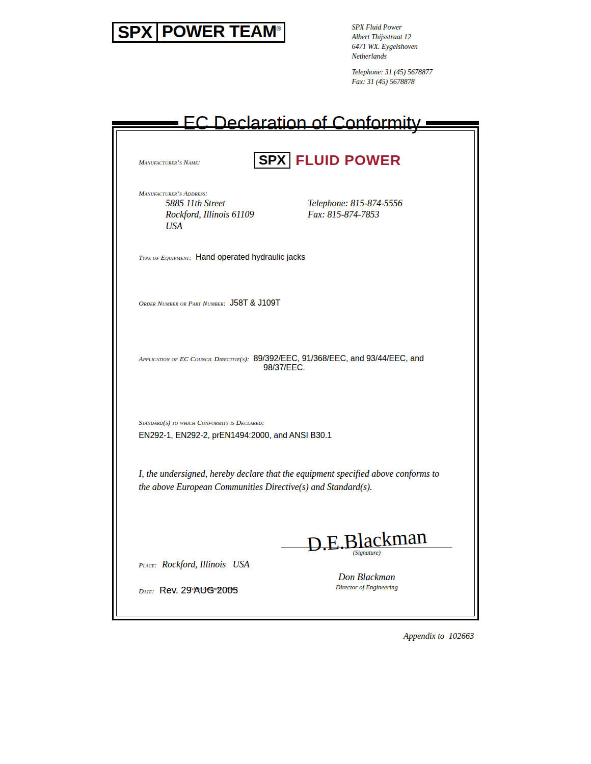SPX
POWER TEAM®
SPX Fluid Power
Albert Thijsstraat 12
6471 WX. Eygelshoven
Netherlands
Telephone: 31 (45) 5678877
Fax: 31 (45) 5678878
EC Declaration of Conformity
Manufacturer’s Name: SPX FLUID POWER
Manufacturer’s Address:
5885 11th Street
Rockford, Illinois 61109
USA
Telephone: 815-874-5556
Fax: 815-874-7853
Type of Equipment: Hand operated hydraulic jacks
Order Number or Part Number: J58T & J109T
Application of EC Council Directive(s): 89/392/EEC, 91/368/EEC, and 93/44/EEC, and
98/37/EEC.
Standard(s) to which Conformity is Declared: EN292-1, EN292-2, prEN1494:2000, and ANSI B30.1
I, the undersigned, hereby declare that the equipment specified above conforms to the above European Communities Directive(s) and Standard(s).
Place: Rockford, Illinois USA
Date: Rev. 29 AUG 2005
(date / month / year)
D.E.Blackman
(Signature)
Don Blackman
Director of Engineering
Appendix to 102663